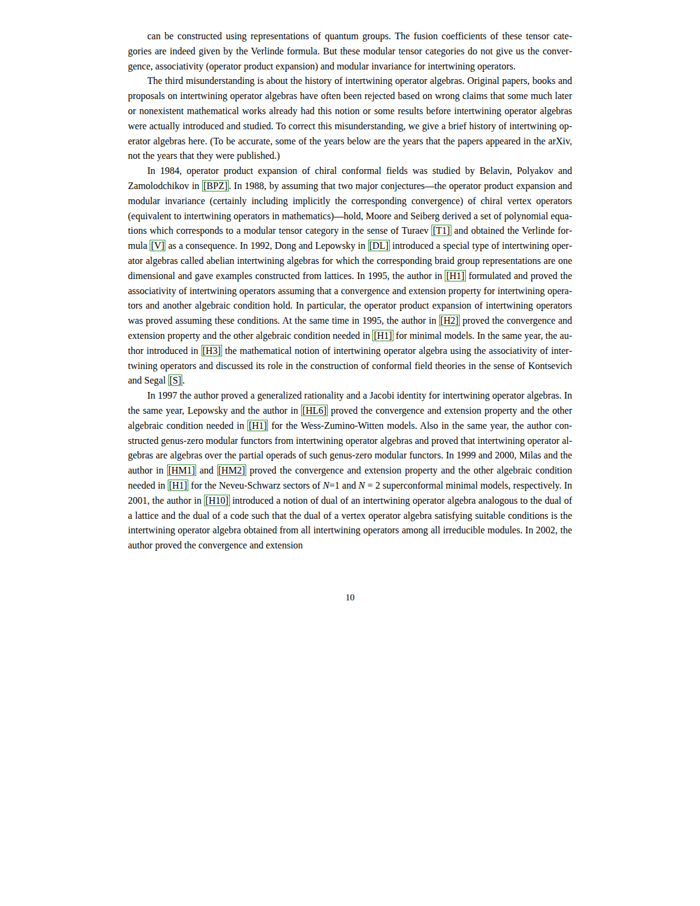can be constructed using representations of quantum groups. The fusion coefficients of these tensor categories are indeed given by the Verlinde formula. But these modular tensor categories do not give us the convergence, associativity (operator product expansion) and modular invariance for intertwining operators.
The third misunderstanding is about the history of intertwining operator algebras. Original papers, books and proposals on intertwining operator algebras have often been rejected based on wrong claims that some much later or nonexistent mathematical works already had this notion or some results before intertwining operator algebras were actually introduced and studied. To correct this misunderstanding, we give a brief history of intertwining operator algebras here. (To be accurate, some of the years below are the years that the papers appeared in the arXiv, not the years that they were published.)
In 1984, operator product expansion of chiral conformal fields was studied by Belavin, Polyakov and Zamolodchikov in [BPZ]. In 1988, by assuming that two major conjectures—the operator product expansion and modular invariance (certainly including implicitly the corresponding convergence) of chiral vertex operators (equivalent to intertwining operators in mathematics)—hold, Moore and Seiberg derived a set of polynomial equations which corresponds to a modular tensor category in the sense of Turaev [T1] and obtained the Verlinde formula [V] as a consequence. In 1992, Dong and Lepowsky in [DL] introduced a special type of intertwining operator algebras called abelian intertwining algebras for which the corresponding braid group representations are one dimensional and gave examples constructed from lattices. In 1995, the author in [H1] formulated and proved the associativity of intertwining operators assuming that a convergence and extension property for intertwining operators and another algebraic condition hold. In particular, the operator product expansion of intertwining operators was proved assuming these conditions. At the same time in 1995, the author in [H2] proved the convergence and extension property and the other algebraic condition needed in [H1] for minimal models. In the same year, the author introduced in [H3] the mathematical notion of intertwining operator algebra using the associativity of intertwining operators and discussed its role in the construction of conformal field theories in the sense of Kontsevich and Segal [S].
In 1997 the author proved a generalized rationality and a Jacobi identity for intertwining operator algebras. In the same year, Lepowsky and the author in [HL6] proved the convergence and extension property and the other algebraic condition needed in [H1] for the Wess-Zumino-Witten models. Also in the same year, the author constructed genus-zero modular functors from intertwining operator algebras and proved that intertwining operator algebras are algebras over the partial operads of such genus-zero modular functors. In 1999 and 2000, Milas and the author in [HM1] and [HM2] proved the convergence and extension property and the other algebraic condition needed in [H1] for the Neveu-Schwarz sectors of N=1 and N = 2 superconformal minimal models, respectively. In 2001, the author in [H10] introduced a notion of dual of an intertwining operator algebra analogous to the dual of a lattice and the dual of a code such that the dual of a vertex operator algebra satisfying suitable conditions is the intertwining operator algebra obtained from all intertwining operators among all irreducible modules. In 2002, the author proved the convergence and extension
10